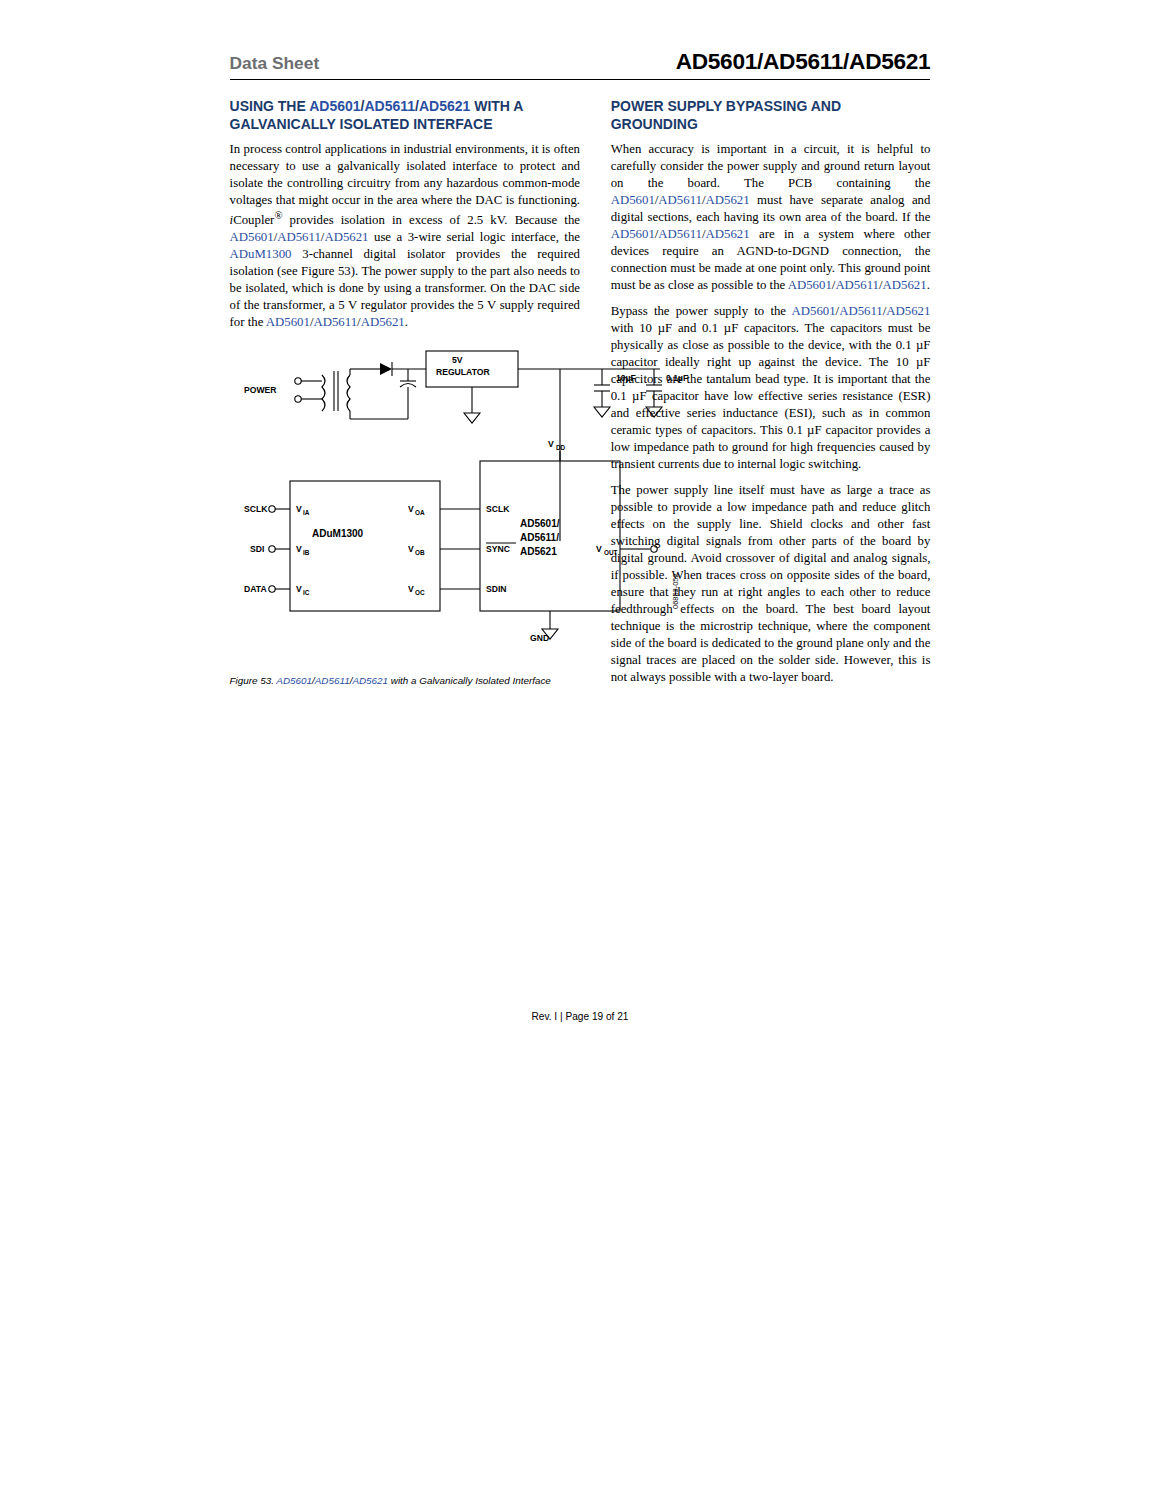Data Sheet
AD5601/AD5611/AD5621
USING THE AD5601/AD5611/AD5621 WITH A GALVANICALLY ISOLATED INTERFACE
In process control applications in industrial environments, it is often necessary to use a galvanically isolated interface to protect and isolate the controlling circuitry from any hazardous common-mode voltages that might occur in the area where the DAC is functioning. i Coupler® provides isolation in excess of 2.5 kV. Because the AD5601/AD5611/AD5621 use a 3-wire serial logic interface, the ADuM1300 3-channel digital isolator provides the required isolation (see Figure 53). The power supply to the part also needs to be isolated, which is done by using a transformer. On the DAC side of the transformer, a 5 V regulator provides the 5 V supply required for the AD5601/AD5611/AD5621.
POWER 5V REGULATOR 10µF 0.1µF V DD SCLK SDI DATA V IA V IB V IC V OA V OB V OC SCLK SYNC SDIN V OUT GND ADuM1300 AD5601/ AD5611/ AD5621 06853-052
Figure 53. AD5601/AD5611/AD5621 with a Galvanically Isolated Interface
POWER SUPPLY BYPASSING AND GROUNDING
When accuracy is important in a circuit, it is helpful to carefully consider the power supply and ground return layout on the board. The PCB containing the AD5601/AD5611/AD5621 must have separate analog and digital sections, each having its own area of the board. If the AD5601/AD5611/AD5621 are in a system where other devices require an AGND-to-DGND connection, the connection must be made at one point only. This ground point must be as close as possible to the AD5601/AD5611/AD5621.
Bypass the power supply to the AD5601/AD5611/AD5621 with 10 µF and 0.1 µF capacitors. The capacitors must be physically as close as possible to the device, with the 0.1 µF capacitor ideally right up against the device. The 10 µF capacitors are the tantalum bead type. It is important that the 0.1 µF capacitor have low effective series resistance (ESR) and effective series inductance (ESI), such as in common ceramic types of capacitors. This 0.1 µF capacitor provides a low impedance path to ground for high frequencies caused by transient currents due to internal logic switching.
The power supply line itself must have as large a trace as possible to provide a low impedance path and reduce glitch effects on the supply line. Shield clocks and other fast switching digital signals from other parts of the board by digital ground. Avoid crossover of digital and analog signals, if possible. When traces cross on opposite sides of the board, ensure that they run at right angles to each other to reduce feedthrough effects on the board. The best board layout technique is the microstrip technique, where the component side of the board is dedicated to the ground plane only and the signal traces are placed on the solder side. However, this is not always possible with a two-layer board.
Rev. I | Page 19 of 21